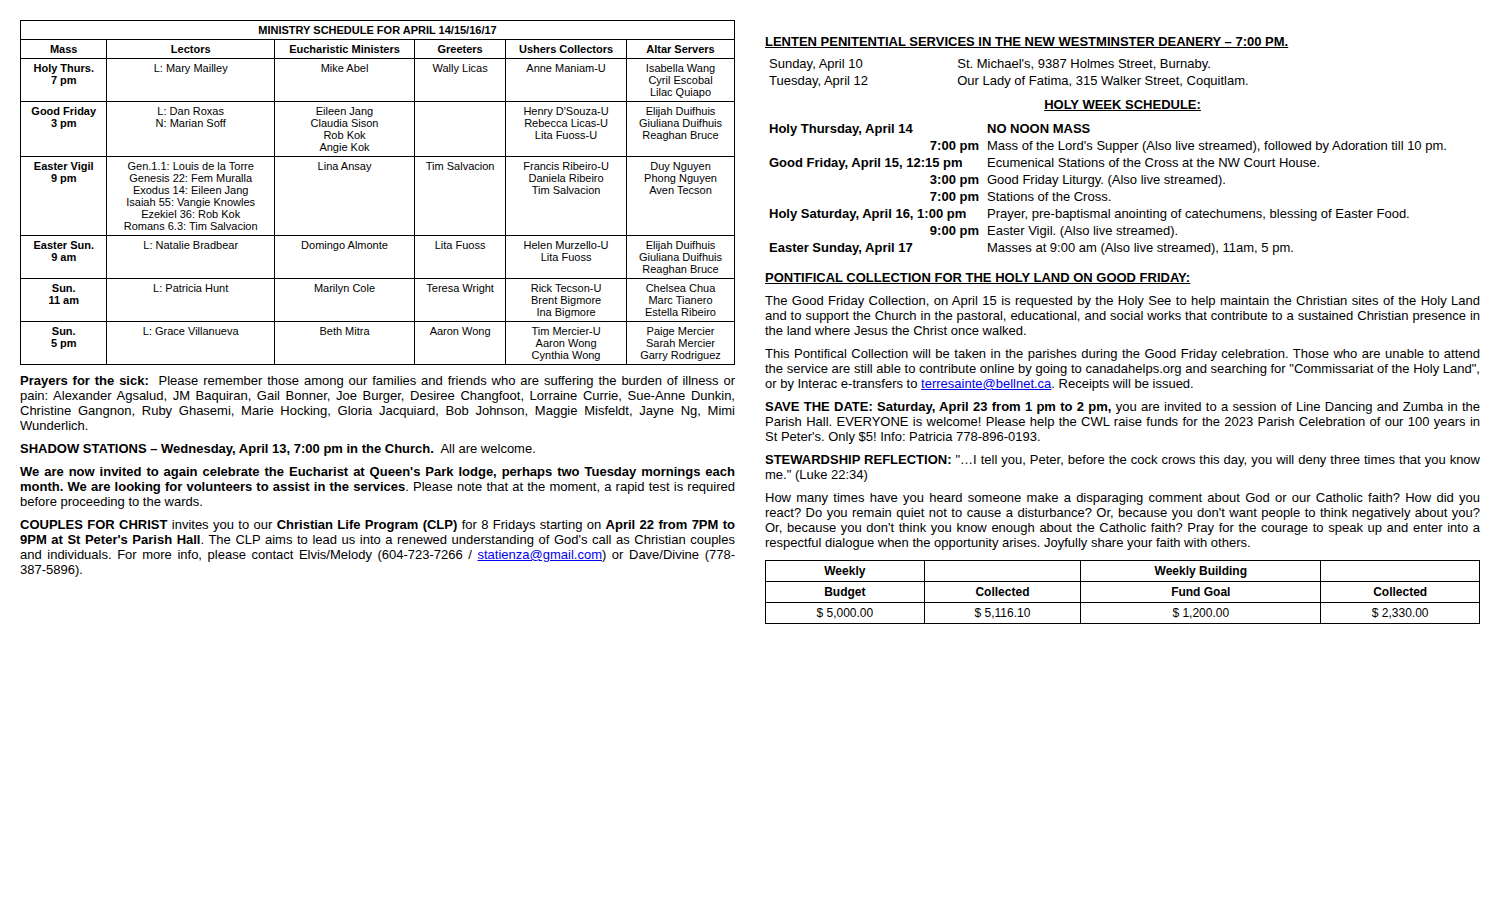MINISTRY SCHEDULE FOR APRIL 14/15/16/17
| Mass | Lectors | Eucharistic Ministers | Greeters | Ushers Collectors | Altar Servers |
| --- | --- | --- | --- | --- | --- |
| Holy Thurs. 7 pm | L: Mary Mailley | Mike Abel | Wally Licas | Anne Maniam-U | Isabella Wang Cyril Escobal Lilac Quiapo |
| Good Friday 3 pm | L: Dan Roxas N: Marian Soff | Eileen Jang Claudia Sison Rob Kok Angie Kok | | Henry D'Souza-U Rebecca Licas-U Lita Fuoss-U | Elijah Duifhuis Giuliana Duifhuis Reaghan Bruce |
| Easter Vigil 9 pm | Gen.1.1: Louis de la Torre Genesis 22: Fem Muralla Exodus 14: Eileen Jang Isaiah 55: Vangie Knowles Ezekiel 36: Rob Kok Romans 6.3: Tim Salvacion | Lina Ansay | Tim Salvacion | Francis Ribeiro-U Daniela Ribeiro Tim Salvacion | Duy Nguyen Phong Nguyen Aven Tecson |
| Easter Sun. 9 am | L: Natalie Bradbear | Domingo Almonte | Lita Fuoss | Helen Murzello-U Lita Fuoss | Elijah Duifhuis Giuliana Duifhuis Reaghan Bruce |
| Sun. 11 am | L: Patricia Hunt | Marilyn Cole | Teresa Wright | Rick Tecson-U Brent Bigmore Ina Bigmore | Chelsea Chua Marc Tianero Estella Ribeiro |
| Sun. 5 pm | L: Grace Villanueva | Beth Mitra | Aaron Wong | Tim Mercier-U Aaron Wong Cynthia Wong | Paige Mercier Sarah Mercier Garry Rodriguez |
Prayers for the sick: Please remember those among our families and friends who are suffering the burden of illness or pain: Alexander Agsalud, JM Baquiran, Gail Bonner, Joe Burger, Desiree Changfoot, Lorraine Currie, Sue-Anne Dunkin, Christine Gangnon, Ruby Ghasemi, Marie Hocking, Gloria Jacquiard, Bob Johnson, Maggie Misfeldt, Jayne Ng, Mimi Wunderlich.
SHADOW STATIONS – Wednesday, April 13, 7:00 pm in the Church. All are welcome.
We are now invited to again celebrate the Eucharist at Queen's Park lodge, perhaps two Tuesday mornings each month. We are looking for volunteers to assist in the services. Please note that at the moment, a rapid test is required before proceeding to the wards.
COUPLES FOR CHRIST invites you to our Christian Life Program (CLP) for 8 Fridays starting on April 22 from 7PM to 9PM at St Peter's Parish Hall. The CLP aims to lead us into a renewed understanding of God's call as Christian couples and individuals. For more info, please contact Elvis/Melody (604-723-7266 / statienza@gmail.com) or Dave/Divine (778-387-5896).
LENTEN PENITENTIAL SERVICES IN THE NEW WESTMINSTER DEANERY – 7:00 PM.
| Sunday, April 10 | St. Michael's, 9387 Holmes Street, Burnaby. |
| Tuesday, April 12 | Our Lady of Fatima, 315 Walker Street, Coquitlam. |
HOLY WEEK SCHEDULE:
| Holy Thursday, April 14 | NO NOON MASS |
| 7:00 pm | Mass of the Lord's Supper (Also live streamed), followed by Adoration till 10 pm. |
| Good Friday, April 15, 12:15 pm | Ecumenical Stations of the Cross at the NW Court House. |
| 3:00 pm | Good Friday Liturgy. (Also live streamed). |
| 7:00 pm | Stations of the Cross. |
| Holy Saturday, April 16, 1:00 pm | Prayer, pre-baptismal anointing of catechumens, blessing of Easter Food. |
| 9:00 pm | Easter Vigil. (Also live streamed). |
| Easter Sunday, April 17 | Masses at 9:00 am (Also live streamed), 11am, 5 pm. |
PONTIFICAL COLLECTION FOR THE HOLY LAND ON GOOD FRIDAY:
The Good Friday Collection, on April 15 is requested by the Holy See to help maintain the Christian sites of the Holy Land and to support the Church in the pastoral, educational, and social works that contribute to a sustained Christian presence in the land where Jesus the Christ once walked.
This Pontifical Collection will be taken in the parishes during the Good Friday celebration. Those who are unable to attend the service are still able to contribute online by going to canadahelps.org and searching for "Commissariat of the Holy Land", or by Interac e-transfers to terresainte@bellnet.ca. Receipts will be issued.
SAVE THE DATE: Saturday, April 23 from 1 pm to 2 pm, you are invited to a session of Line Dancing and Zumba in the Parish Hall. EVERYONE is welcome! Please help the CWL raise funds for the 2023 Parish Celebration of our 100 years in St Peter's. Only $5! Info: Patricia 778-896-0193.
STEWARDSHIP REFLECTION: "…I tell you, Peter, before the cock crows this day, you will deny three times that you know me." (Luke 22:34)
How many times have you heard someone make a disparaging comment about God or our Catholic faith? How did you react? Do you remain quiet not to cause a disturbance? Or, because you don't want people to think negatively about you? Or, because you don't think you know enough about the Catholic faith? Pray for the courage to speak up and enter into a respectful dialogue when the opportunity arises. Joyfully share your faith with others.
| Weekly | | Weekly Building | |
| --- | --- | --- | --- |
| Budget | Collected | Fund Goal | Collected |
| $ 5,000.00 | $ 5,116.10 | $ 1,200.00 | $ 2,330.00 |